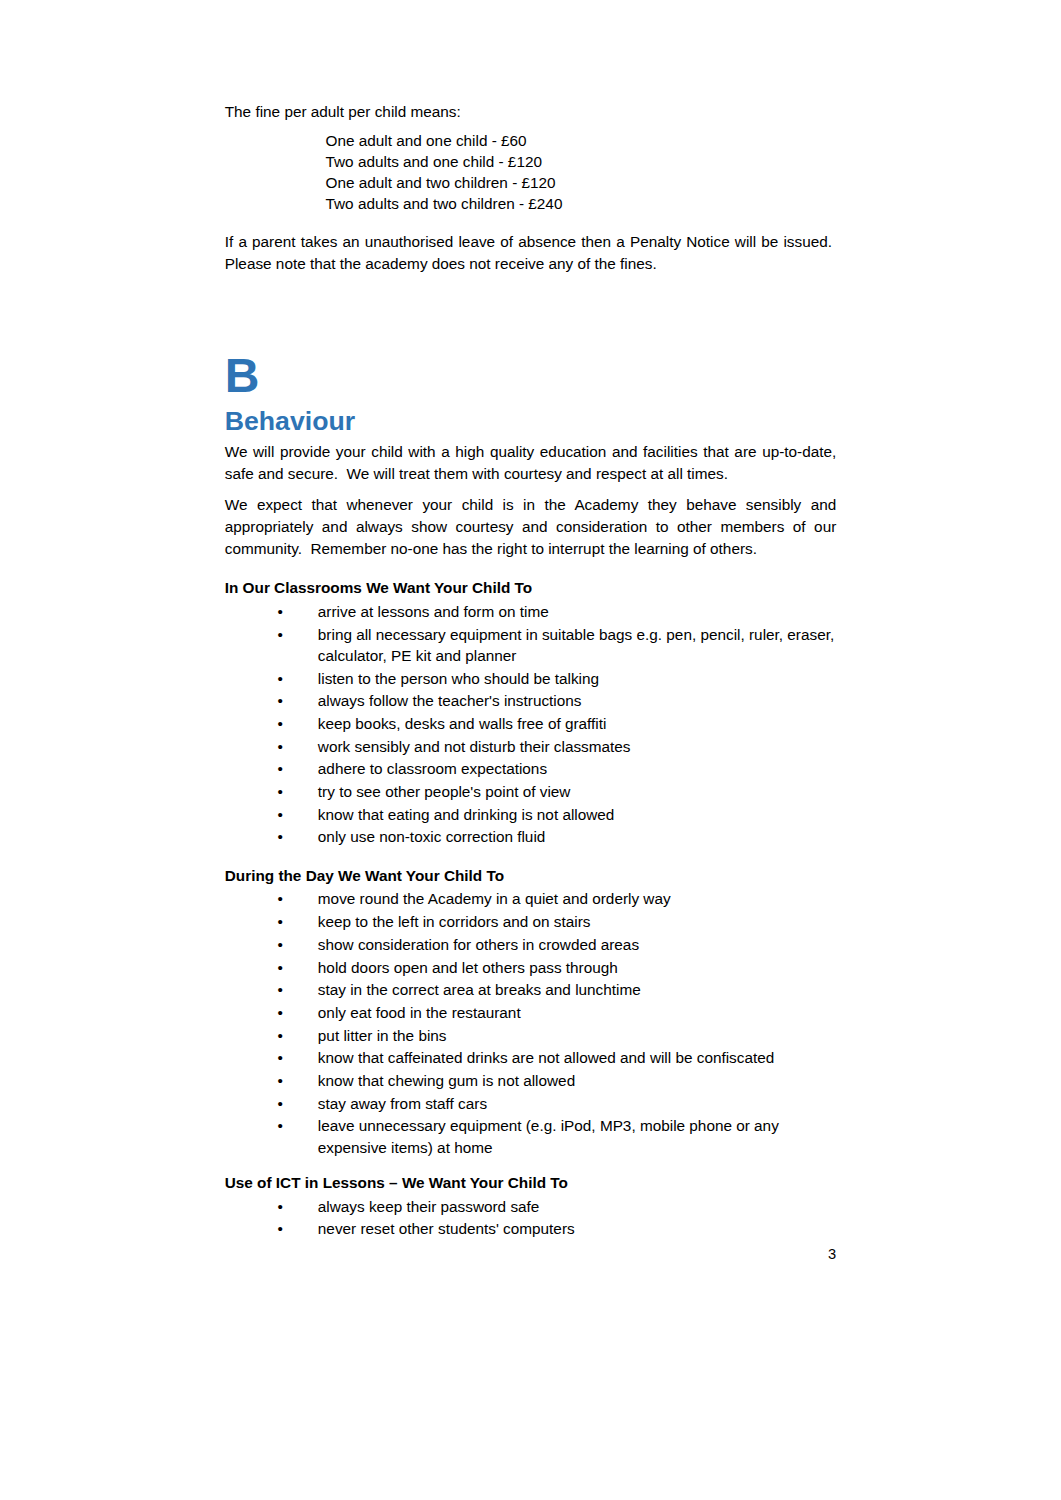The fine per adult per child means:
One adult and one child - £60
Two adults and one child - £120
One adult and two children - £120
Two adults and two children - £240
If a parent takes an unauthorised leave of absence then a Penalty Notice will be issued. Please note that the academy does not receive any of the fines.
B
Behaviour
We will provide your child with a high quality education and facilities that are up-to-date, safe and secure. We will treat them with courtesy and respect at all times.
We expect that whenever your child is in the Academy they behave sensibly and appropriately and always show courtesy and consideration to other members of our community. Remember no-one has the right to interrupt the learning of others.
In Our Classrooms We Want Your Child To
arrive at lessons and form on time
bring all necessary equipment in suitable bags e.g. pen, pencil, ruler, eraser, calculator, PE kit and planner
listen to the person who should be talking
always follow the teacher's instructions
keep books, desks and walls free of graffiti
work sensibly and not disturb their classmates
adhere to classroom expectations
try to see other people's point of view
know that eating and drinking is not allowed
only use non-toxic correction fluid
During the Day We Want Your Child To
move round the Academy in a quiet and orderly way
keep to the left in corridors and on stairs
show consideration for others in crowded areas
hold doors open and let others pass through
stay in the correct area at breaks and lunchtime
only eat food in the restaurant
put litter in the bins
know that caffeinated drinks are not allowed and will be confiscated
know that chewing gum is not allowed
stay away from staff cars
leave unnecessary equipment (e.g. iPod, MP3, mobile phone or any expensive items) at home
Use of ICT in Lessons – We Want Your Child To
always keep their password safe
never reset other students' computers
3